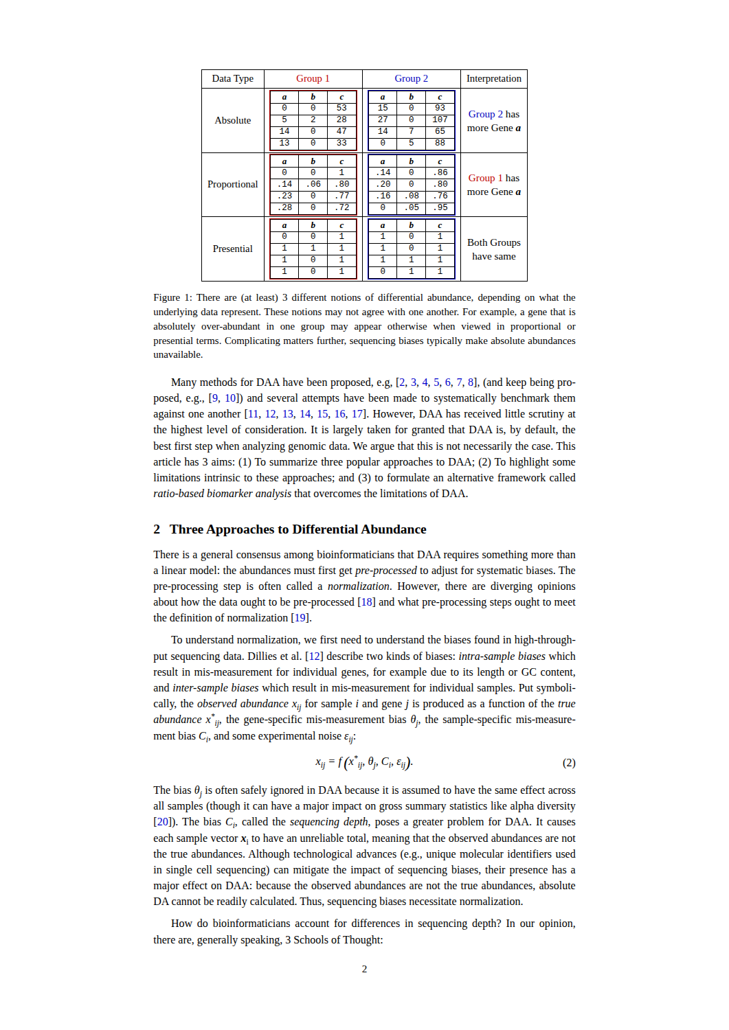| Data Type | Group 1 | Group 2 | Interpretation |
| --- | --- | --- | --- |
| Absolute | / a / b / c / / --- / --- / --- / / 0 / 0 / 53 / / 5 / 2 / 28 / / 14 / 0 / 47 / / 13 / 0 / 33 / | / a / b / c / / --- / --- / --- / / 15 / 0 / 93 / / 27 / 0 / 107 / / 14 / 7 / 65 / / 0 / 5 / 88 / | Group 2 has more Gene a |
| Proportional | / a / b / c / / --- / --- / --- / / 0 / 0 / 1 / / .14 / .06 / .80 / / .23 / 0 / .77 / / .28 / 0 / .72 / | / a / b / c / / --- / --- / --- / / .14 / 0 / .86 / / .20 / 0 / .80 / / .16 / .08 / .76 / / 0 / .05 / .95 / | Group 1 has more Gene a |
| Presential | / a / b / c / / --- / --- / --- / / 0 / 0 / 1 / / 1 / 1 / 1 / / 1 / 0 / 1 / / 1 / 0 / 1 / | / a / b / c / / --- / --- / --- / / 1 / 0 / 1 / / 1 / 0 / 1 / / 1 / 1 / 1 / / 0 / 1 / 1 / | Both Groups have same |
Figure 1: There are (at least) 3 different notions of differential abundance, depending on what the underlying data represent. These notions may not agree with one another. For example, a gene that is absolutely over-abundant in one group may appear otherwise when viewed in proportional or presential terms. Complicating matters further, sequencing biases typically make absolute abundances unavailable.
Many methods for DAA have been proposed, e.g, [2, 3, 4, 5, 6, 7, 8], (and keep being proposed, e.g., [9, 10]) and several attempts have been made to systematically benchmark them against one another [11, 12, 13, 14, 15, 16, 17]. However, DAA has received little scrutiny at the highest level of consideration. It is largely taken for granted that DAA is, by default, the best first step when analyzing genomic data. We argue that this is not necessarily the case. This article has 3 aims: (1) To summarize three popular approaches to DAA; (2) To highlight some limitations intrinsic to these approaches; and (3) to formulate an alternative framework called ratio-based biomarker analysis that overcomes the limitations of DAA.
2 Three Approaches to Differential Abundance
There is a general consensus among bioinformaticians that DAA requires something more than a linear model: the abundances must first get pre-processed to adjust for systematic biases. The pre-processing step is often called a normalization. However, there are diverging opinions about how the data ought to be pre-processed [18] and what pre-processing steps ought to meet the definition of normalization [19].
To understand normalization, we first need to understand the biases found in high-throughput sequencing data. Dillies et al. [12] describe two kinds of biases: intra-sample biases which result in mis-measurement for individual genes, for example due to its length or GC content, and inter-sample biases which result in mis-measurement for individual samples. Put symbolically, the observed abundance xij for sample i and gene j is produced as a function of the true abundance x*ij, the gene-specific mis-measurement bias θj, the sample-specific mis-measurement bias Ci, and some experimental noise εij:
xij = f (x*ij, θj, Ci, εij). (2)
The bias θj is often safely ignored in DAA because it is assumed to have the same effect across all samples (though it can have a major impact on gross summary statistics like alpha diversity [20]). The bias Ci, called the sequencing depth, poses a greater problem for DAA. It causes each sample vector xi to have an unreliable total, meaning that the observed abundances are not the true abundances. Although technological advances (e.g., unique molecular identifiers used in single cell sequencing) can mitigate the impact of sequencing biases, their presence has a major effect on DAA: because the observed abundances are not the true abundances, absolute DA cannot be readily calculated. Thus, sequencing biases necessitate normalization.
How do bioinformaticians account for differences in sequencing depth? In our opinion, there are, generally speaking, 3 Schools of Thought:
2